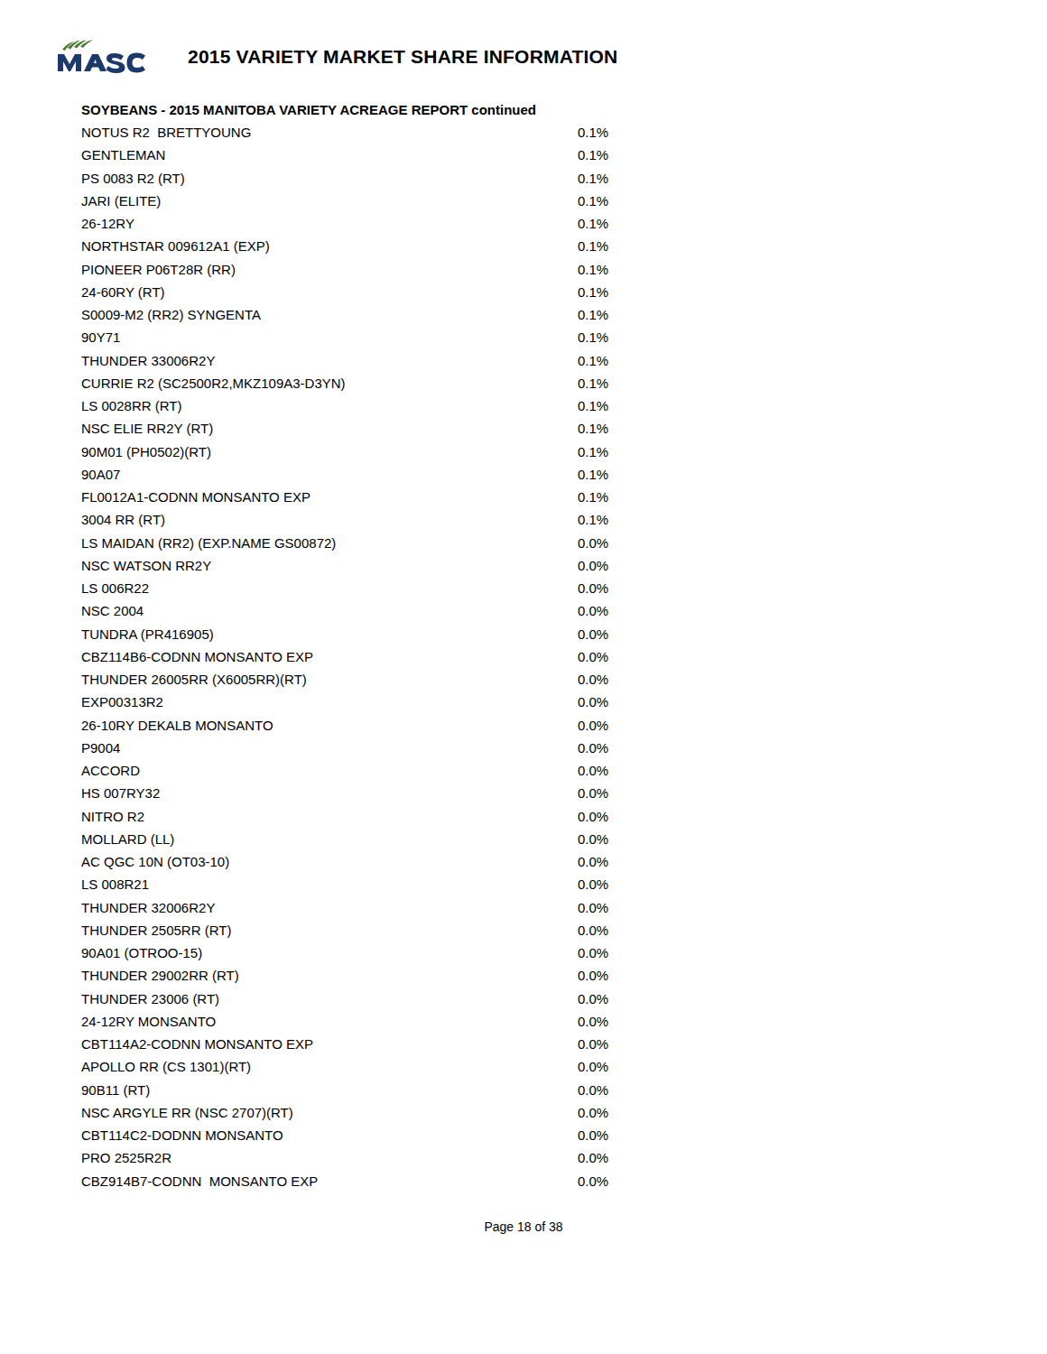2015 VARIETY MARKET SHARE INFORMATION
SOYBEANS - 2015 MANITOBA VARIETY ACREAGE REPORT continued
| NOTUS R2 BRETTYOUNG | 0.1% |
| GENTLEMAN | 0.1% |
| PS 0083 R2 (RT) | 0.1% |
| JARI (ELITE) | 0.1% |
| 26-12RY | 0.1% |
| NORTHSTAR 009612A1 (EXP) | 0.1% |
| PIONEER P06T28R (RR) | 0.1% |
| 24-60RY (RT) | 0.1% |
| S0009-M2 (RR2) SYNGENTA | 0.1% |
| 90Y71 | 0.1% |
| THUNDER 33006R2Y | 0.1% |
| CURRIE R2 (SC2500R2,MKZ109A3-D3YN) | 0.1% |
| LS 0028RR (RT) | 0.1% |
| NSC ELIE RR2Y (RT) | 0.1% |
| 90M01 (PH0502)(RT) | 0.1% |
| 90A07 | 0.1% |
| FL0012A1-CODNN MONSANTO EXP | 0.1% |
| 3004 RR (RT) | 0.1% |
| LS MAIDAN (RR2) (EXP.NAME GS00872) | 0.0% |
| NSC WATSON RR2Y | 0.0% |
| LS 006R22 | 0.0% |
| NSC 2004 | 0.0% |
| TUNDRA (PR416905) | 0.0% |
| CBZ114B6-CODNN MONSANTO EXP | 0.0% |
| THUNDER 26005RR (X6005RR)(RT) | 0.0% |
| EXP00313R2 | 0.0% |
| 26-10RY DEKALB MONSANTO | 0.0% |
| P9004 | 0.0% |
| ACCORD | 0.0% |
| HS 007RY32 | 0.0% |
| NITRO R2 | 0.0% |
| MOLLARD (LL) | 0.0% |
| AC QGC 10N (OT03-10) | 0.0% |
| LS 008R21 | 0.0% |
| THUNDER 32006R2Y | 0.0% |
| THUNDER 2505RR (RT) | 0.0% |
| 90A01 (OTROO-15) | 0.0% |
| THUNDER 29002RR (RT) | 0.0% |
| THUNDER 23006 (RT) | 0.0% |
| 24-12RY MONSANTO | 0.0% |
| CBT114A2-CODNN MONSANTO EXP | 0.0% |
| APOLLO RR (CS 1301)(RT) | 0.0% |
| 90B11 (RT) | 0.0% |
| NSC ARGYLE RR (NSC 2707)(RT) | 0.0% |
| CBT114C2-DODNN MONSANTO | 0.0% |
| PRO 2525R2R | 0.0% |
| CBZ914B7-CODNN MONSANTO EXP | 0.0% |
Page 18 of 38